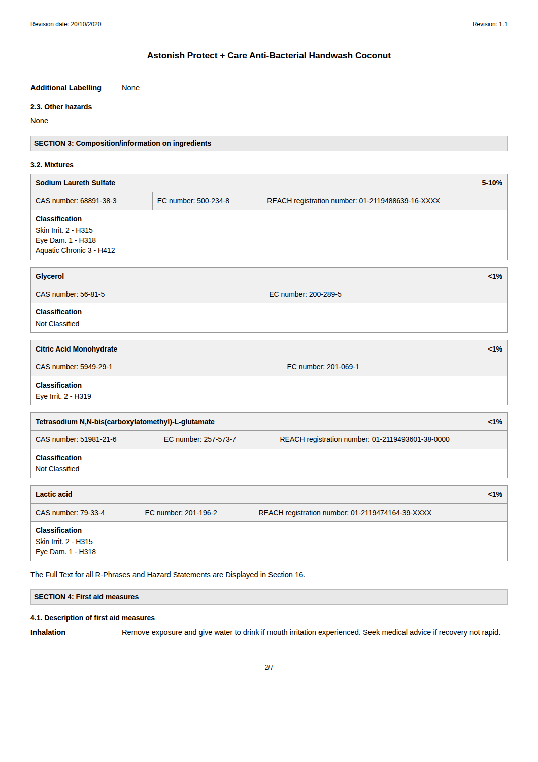Revision date: 20/10/2020 Revision: 1.1
Astonish Protect + Care Anti-Bacterial Handwash Coconut
Additional Labelling
None
2.3. Other hazards
None
SECTION 3: Composition/information on ingredients
3.2. Mixtures
| Sodium Laureth Sulfate | 5-10% |
| CAS number: 68891-38-3 | EC number: 500-234-8 | REACH registration number: 01-2119488639-16-XXXX |
| Classification Skin Irrit. 2 - H315 Eye Dam. 1 - H318 Aquatic Chronic 3 - H412 |
| Glycerol | <1% |
| CAS number: 56-81-5 | EC number: 200-289-5 |
| Classification Not Classified |
| Citric Acid Monohydrate | <1% |
| CAS number: 5949-29-1 | EC number: 201-069-1 |
| Classification Eye Irrit. 2 - H319 |
| Tetrasodium N,N-bis(carboxylatomethyl)-L-glutamate | <1% |
| CAS number: 51981-21-6 | EC number: 257-573-7 | REACH registration number: 01-2119493601-38-0000 |
| Classification Not Classified |
| Lactic acid | <1% |
| CAS number: 79-33-4 | EC number: 201-196-2 | REACH registration number: 01-2119474164-39-XXXX |
| Classification Skin Irrit. 2 - H315 Eye Dam. 1 - H318 |
The Full Text for all R-Phrases and Hazard Statements are Displayed in Section 16.
SECTION 4: First aid measures
4.1. Description of first aid measures
Inhalation
Remove exposure and give water to drink if mouth irritation experienced. Seek medical advice if recovery not rapid.
2/7